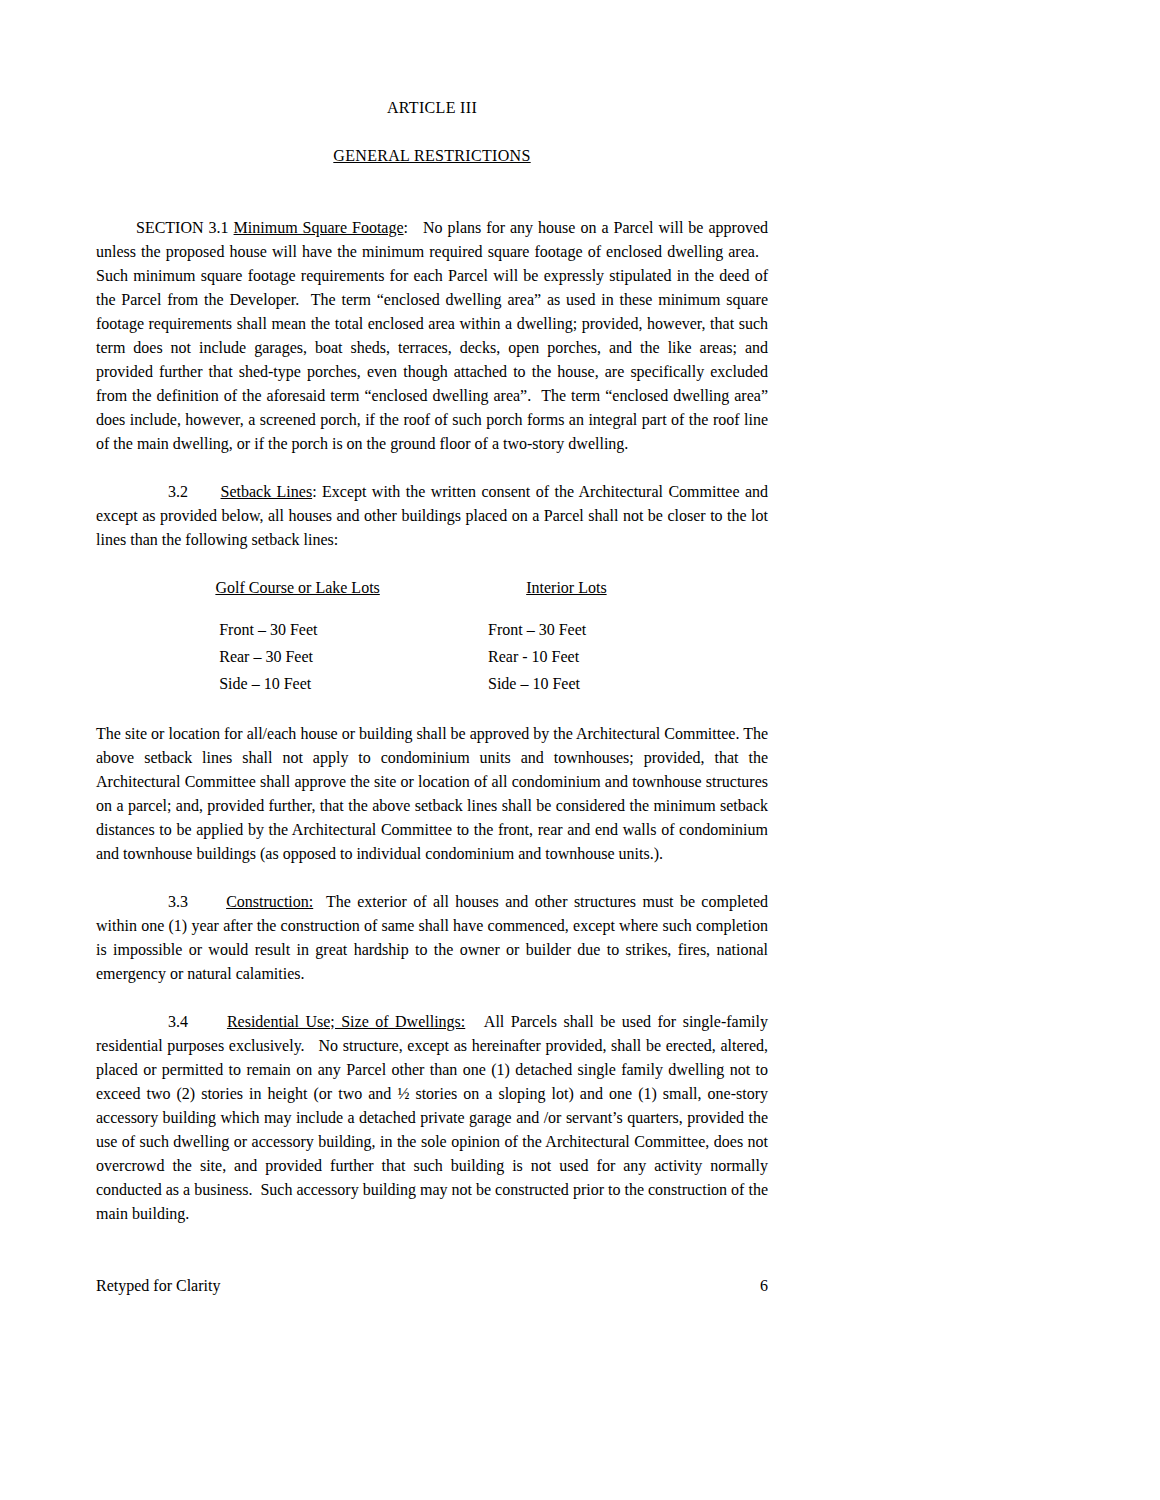ARTICLE III
GENERAL RESTRICTIONS
SECTION 3.1 Minimum Square Footage: No plans for any house on a Parcel will be approved unless the proposed house will have the minimum required square footage of enclosed dwelling area. Such minimum square footage requirements for each Parcel will be expressly stipulated in the deed of the Parcel from the Developer. The term “enclosed dwelling area” as used in these minimum square footage requirements shall mean the total enclosed area within a dwelling; provided, however, that such term does not include garages, boat sheds, terraces, decks, open porches, and the like areas; and provided further that shed-type porches, even though attached to the house, are specifically excluded from the definition of the aforesaid term “enclosed dwelling area”. The term “enclosed dwelling area” does include, however, a screened porch, if the roof of such porch forms an integral part of the roof line of the main dwelling, or if the porch is on the ground floor of a two-story dwelling.
3.2 Setback Lines: Except with the written consent of the Architectural Committee and except as provided below, all houses and other buildings placed on a Parcel shall not be closer to the lot lines than the following setback lines:
| Golf Course or Lake Lots | Interior Lots |
| --- | --- |
| Front – 30 Feet | Front – 30 Feet |
| Rear – 30 Feet | Rear - 10 Feet |
| Side – 10 Feet | Side – 10 Feet |
The site or location for all/each house or building shall be approved by the Architectural Committee. The above setback lines shall not apply to condominium units and townhouses; provided, that the Architectural Committee shall approve the site or location of all condominium and townhouse structures on a parcel; and, provided further, that the above setback lines shall be considered the minimum setback distances to be applied by the Architectural Committee to the front, rear and end walls of condominium and townhouse buildings (as opposed to individual condominium and townhouse units.).
3.3 Construction: The exterior of all houses and other structures must be completed within one (1) year after the construction of same shall have commenced, except where such completion is impossible or would result in great hardship to the owner or builder due to strikes, fires, national emergency or natural calamities.
3.4 Residential Use; Size of Dwellings: All Parcels shall be used for single-family residential purposes exclusively. No structure, except as hereinafter provided, shall be erected, altered, placed or permitted to remain on any Parcel other than one (1) detached single family dwelling not to exceed two (2) stories in height (or two and ½ stories on a sloping lot) and one (1) small, one-story accessory building which may include a detached private garage and /or servant’s quarters, provided the use of such dwelling or accessory building, in the sole opinion of the Architectural Committee, does not overcrowd the site, and provided further that such building is not used for any activity normally conducted as a business. Such accessory building may not be constructed prior to the construction of the main building.
Retyped for Clarity 6